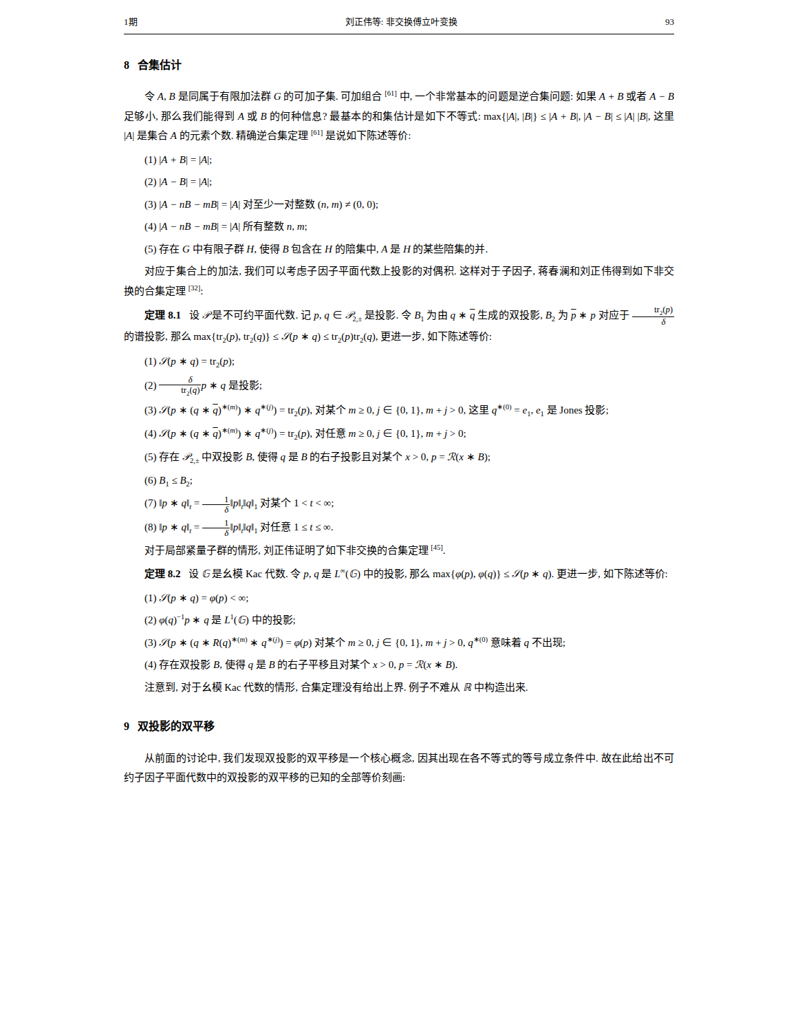1期 刘正伟等: 非交换傅立叶变换 93
8 合集估计
令 A, B 是同属于有限加法群 G 的可加子集. 可加组合 [61] 中, 一个非常基本的问题是逆合集问题: 如果 A + B 或者 A − B 足够小, 那么我们能得到 A 或 B 的何种信息? 最基本的和集估计是如下不等式: max{|A|, |B|} ≤ |A + B|, |A − B| ≤ |A| |B|, 这里 |A| 是集合 A 的元素个数. 精确逆合集定理 [61] 是说如下陈述等价:
(1) |A + B| = |A|;
(2) |A − B| = |A|;
(3) |A − nB − mB| = |A| 对至少一对整数 (n, m) ≠ (0, 0);
(4) |A − nB − mB| = |A| 所有整数 n, m;
(5) 存在 G 中有限子群 H, 使得 B 包含在 H 的陪集中, A 是 H 的某些陪集的并.
对应于集合上的加法, 我们可以考虑子因子平面代数上投影的对偶积. 这样对于子因子, 蒋春澜和刘正伟得到如下非交换的合集定理 [32]:
定理 8.1 设 𝒫 是不可约平面代数. 记 p, q ∈ 𝒫2,± 是投影. 令 B1 为由 q ∗ q 生成的双投影, B2 为 p ∗ p 对应于 tr2(p) δ 的谱投影, 那么 max{tr2(p), tr2(q)} ≤ 𝒮(p ∗ q) ≤ tr2(p)tr2(q), 更进一步, 如下陈述等价:
(1) 𝒮(p ∗ q) = tr2(p);
(2) δtr2(q) p ∗ q 是投影;
(3) 𝒮(p ∗ (q ∗ q)∗(m)) ∗ q∗(j)) = tr2(p), 对某个 m ≥ 0, j ∈ {0, 1}, m + j > 0, 这里 q∗(0) = e1, e1 是 Jones 投影;
(4) 𝒮(p ∗ (q ∗ q)∗(m)) ∗ q∗(j)) = tr2(p), 对任意 m ≥ 0, j ∈ {0, 1}, m + j > 0;
(5) 存在 𝒫2,± 中双投影 B, 使得 q 是 B 的右子投影且对某个 x > 0, p = ℛ(x ∗ B);
(6) B1 ≤ B2;
(7) ‖p ∗ q‖t = 1 δ‖p‖t‖q‖1 对某个 1 < t < ∞;
(8) ‖p ∗ q‖t = 1 δ‖p‖t‖q‖1 对任意 1 ≤ t ≤ ∞.
对于局部紧量子群的情形, 刘正伟证明了如下非交换的合集定理 [45].
定理 8.2 设 𝔾 是幺模 Kac 代数. 令 p, q 是 L∞(𝔾) 中的投影, 那么 max{φ(p), φ(q)} ≤ 𝒮(p ∗ q). 更进一步, 如下陈述等价:
(1) 𝒮(p ∗ q) = φ(p) < ∞;
(2) φ(q)−1p ∗ q 是 L1(𝔾) 中的投影;
(3) 𝒮(p ∗ (q ∗ R(q)∗(m) ∗ q∗(j)) = φ(p) 对某个 m ≥ 0, j ∈ {0, 1}, m + j > 0, q∗(0) 意味着 q 不出现;
(4) 存在双投影 B, 使得 q 是 B 的右子平移且对某个 x > 0, p = ℛ(x ∗ B).
注意到, 对于幺模 Kac 代数的情形, 合集定理没有给出上界. 例子不难从 ℝ 中构造出来.
9 双投影的双平移
从前面的讨论中, 我们发现双投影的双平移是一个核心概念, 因其出现在各不等式的等号成立条件中. 故在此给出不可约子因子平面代数中的双投影的双平移的已知的全部等价刻画: